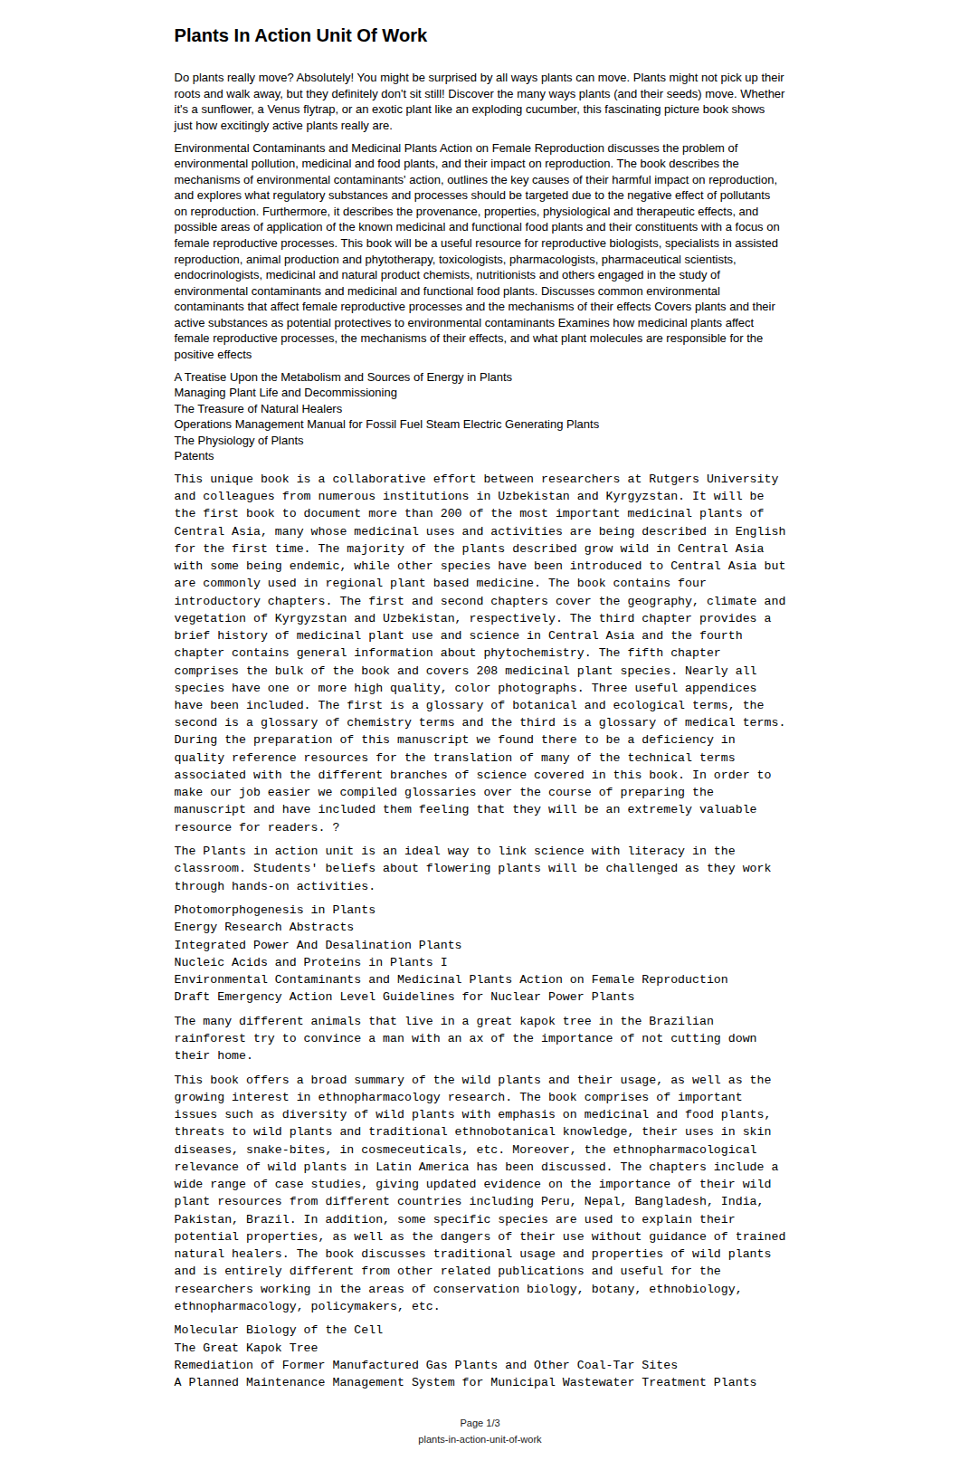Plants In Action Unit Of Work
Do plants really move? Absolutely! You might be surprised by all ways plants can move. Plants might not pick up their roots and walk away, but they definitely don't sit still! Discover the many ways plants (and their seeds) move. Whether it's a sunflower, a Venus flytrap, or an exotic plant like an exploding cucumber, this fascinating picture book shows just how excitingly active plants really are.
Environmental Contaminants and Medicinal Plants Action on Female Reproduction discusses the problem of environmental pollution, medicinal and food plants, and their impact on reproduction. The book describes the mechanisms of environmental contaminants' action, outlines the key causes of their harmful impact on reproduction, and explores what regulatory substances and processes should be targeted due to the negative effect of pollutants on reproduction. Furthermore, it describes the provenance, properties, physiological and therapeutic effects, and possible areas of application of the known medicinal and functional food plants and their constituents with a focus on female reproductive processes. This book will be a useful resource for reproductive biologists, specialists in assisted reproduction, animal production and phytotherapy, toxicologists, pharmacologists, pharmaceutical scientists, endocrinologists, medicinal and natural product chemists, nutritionists and others engaged in the study of environmental contaminants and medicinal and functional food plants. Discusses common environmental contaminants that affect female reproductive processes and the mechanisms of their effects Covers plants and their active substances as potential protectives to environmental contaminants Examines how medicinal plants affect female reproductive processes, the mechanisms of their effects, and what plant molecules are responsible for the positive effects
A Treatise Upon the Metabolism and Sources of Energy in Plants
Managing Plant Life and Decommissioning
The Treasure of Natural Healers
Operations Management Manual for Fossil Fuel Steam Electric Generating Plants
The Physiology of Plants
Patents
This unique book is a collaborative effort between researchers at Rutgers University and colleagues from numerous institutions in Uzbekistan and Kyrgyzstan. It will be the first book to document more than 200 of the most important medicinal plants of Central Asia, many whose medicinal uses and activities are being described in English for the first time. The majority of the plants described grow wild in Central Asia with some being endemic, while other species have been introduced to Central Asia but are commonly used in regional plant based medicine. The book contains four introductory chapters. The first and second chapters cover the geography, climate and vegetation of Kyrgyzstan and Uzbekistan, respectively. The third chapter provides a brief history of medicinal plant use and science in Central Asia and the fourth chapter contains general information about phytochemistry. The fifth chapter comprises the bulk of the book and covers 208 medicinal plant species. Nearly all species have one or more high quality, color photographs. Three useful appendices have been included. The first is a glossary of botanical and ecological terms, the second is a glossary of chemistry terms and the third is a glossary of medical terms. During the preparation of this manuscript we found there to be a deficiency in quality reference resources for the translation of many of the technical terms associated with the different branches of science covered in this book. In order to make our job easier we compiled glossaries over the course of preparing the manuscript and have included them feeling that they will be an extremely valuable resource for readers. ?
The Plants in action unit is an ideal way to link science with literacy in the classroom. Students' beliefs about flowering plants will be challenged as they work through hands-on activities.
Photomorphogenesis in Plants
Energy Research Abstracts
Integrated Power And Desalination Plants
Nucleic Acids and Proteins in Plants I
Environmental Contaminants and Medicinal Plants Action on Female Reproduction
Draft Emergency Action Level Guidelines for Nuclear Power Plants
The many different animals that live in a great kapok tree in the Brazilian rainforest try to convince a man with an ax of the importance of not cutting down their home.
This book offers a broad summary of the wild plants and their usage, as well as the growing interest in ethnopharmacology research. The book comprises of important issues such as diversity of wild plants with emphasis on medicinal and food plants, threats to wild plants and traditional ethnobotanical knowledge, their uses in skin diseases, snake-bites, in cosmeceuticals, etc. Moreover, the ethnopharmacological relevance of wild plants in Latin America has been discussed. The chapters include a wide range of case studies, giving updated evidence on the importance of their wild plant resources from different countries including Peru, Nepal, Bangladesh, India, Pakistan, Brazil. In addition, some specific species are used to explain their potential properties, as well as the dangers of their use without guidance of trained natural healers. The book discusses traditional usage and properties of wild plants and is entirely different from other related publications and useful for the researchers working in the areas of conservation biology, botany, ethnobiology, ethnopharmacology, policymakers, etc.
Molecular Biology of the Cell
The Great Kapok Tree
Remediation of Former Manufactured Gas Plants and Other Coal-Tar Sites
A Planned Maintenance Management System for Municipal Wastewater Treatment Plants
Page 1/3 plants-in-action-unit-of-work